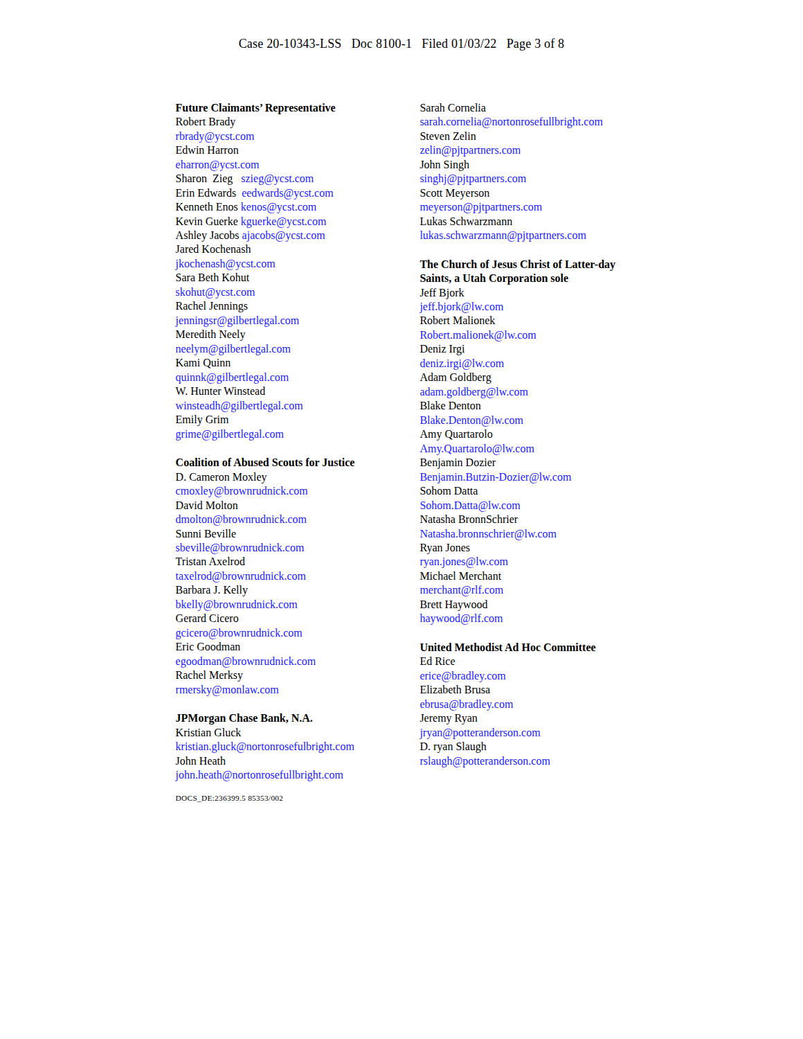Case 20-10343-LSS Doc 8100-1 Filed 01/03/22 Page 3 of 8
Future Claimants’ Representative
Robert Brady rbrady@ycst.com Edwin Harron eharron@ycst.com Sharon Zieg szieg@ycst.com Erin Edwards eedwards@ycst.com Kenneth Enos kenos@ycst.com Kevin Guerke kguerke@ycst.com Ashley Jacobs ajacobs@ycst.com Jared Kochenash jkochenash@ycst.com Sara Beth Kohut skohut@ycst.com Rachel Jennings jenningsr@gilbertlegal.com Meredith Neely neelym@gilbertlegal.com Kami Quinn quinnk@gilbertlegal.com W. Hunter Winstead winsteadh@gilbertlegal.com Emily Grim grime@gilbertlegal.com
Coalition of Abused Scouts for Justice
D. Cameron Moxley cmoxley@brownrudnick.com David Molton dmolton@brownrudnick.com Sunni Beville sbeville@brownrudnick.com Tristan Axelrod taxelrod@brownrudnick.com Barbara J. Kelly bkelly@brownrudnick.com Gerard Cicero gcicero@brownrudnick.com Eric Goodman egoodman@brownrudnick.com Rachel Merksy rmersky@monlaw.com
JPMorgan Chase Bank, N.A.
Kristian Gluck kristian.gluck@nortonrosefulbright.com John Heath john.heath@nortonrosefullbright.com
Sarah Cornelia sarah.cornelia@nortonrosefullbright.com Steven Zelin zelin@pjtpartners.com John Singh singhj@pjtpartners.com Scott Meyerson meyerson@pjtpartners.com Lukas Schwarzmann lukas.schwarzmann@pjtpartners.com
The Church of Jesus Christ of Latter-day
Saints, a Utah Corporation sole
Jeff Bjork jeff.bjork@lw.com Robert Malionek Robert.malionek@lw.com Deniz Irgi deniz.irgi@lw.com Adam Goldberg adam.goldberg@lw.com Blake Denton Blake.Denton@lw.com Amy Quartarolo Amy.Quartarolo@lw.com Benjamin Dozier Benjamin.Butzin-Dozier@lw.com Sohom Datta Sohom.Datta@lw.com Natasha BronnSchrier Natasha.bronnschrier@lw.com Ryan Jones ryan.jones@lw.com Michael Merchant merchant@rlf.com Brett Haywood haywood@rlf.com
United Methodist Ad Hoc Committee
Ed Rice erice@bradley.com Elizabeth Brusa ebrusa@bradley.com Jeremy Ryan jryan@potteranderson.com D. ryan Slaugh rslaugh@potteranderson.com
DOCS_DE:236399.5 85353/002